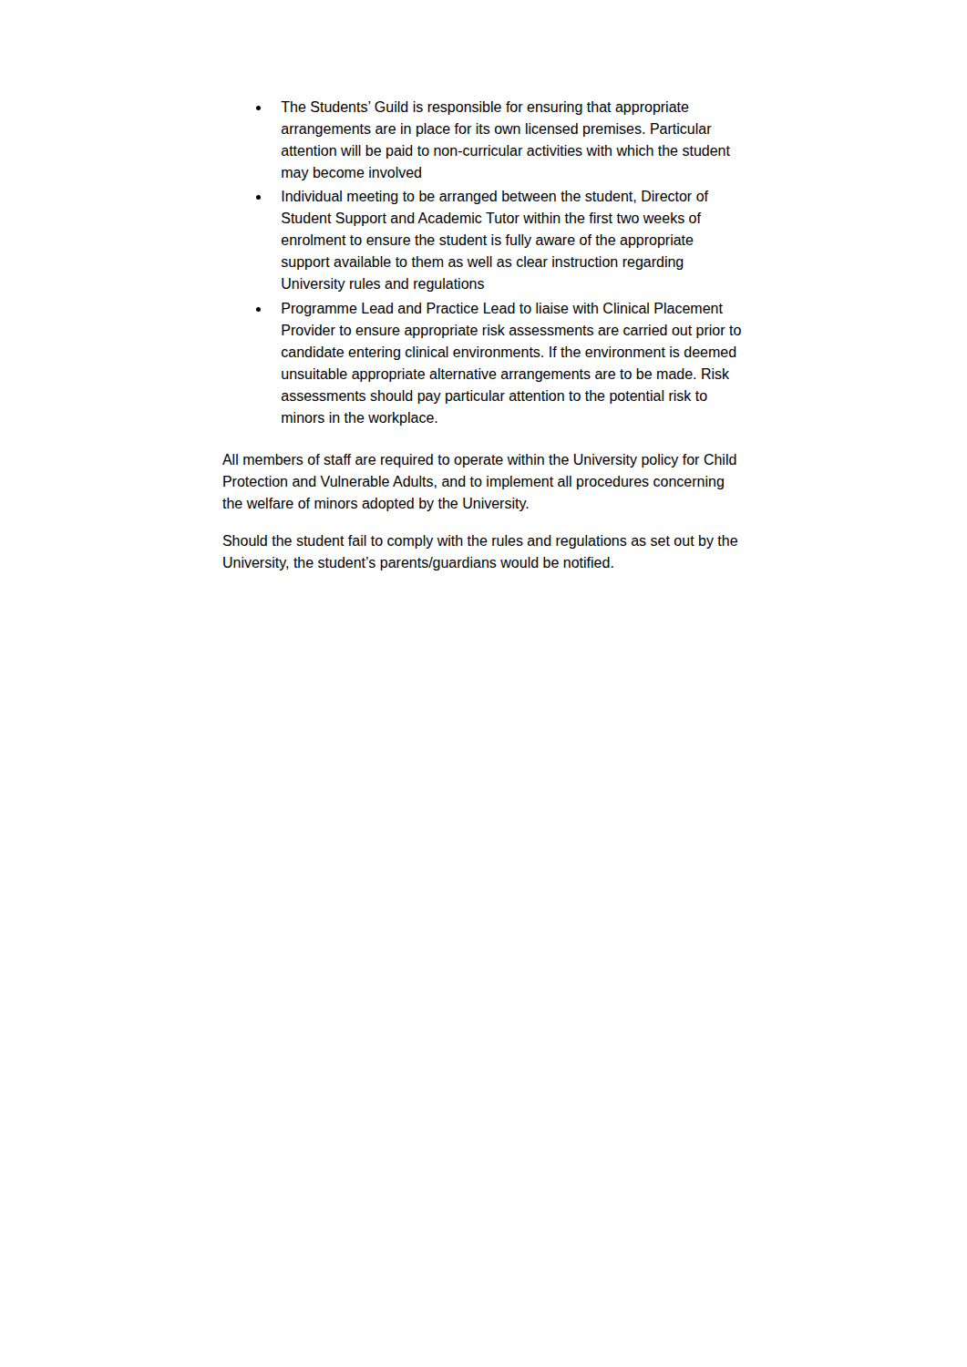The Students’ Guild is responsible for ensuring that appropriate arrangements are in place for its own licensed premises. Particular attention will be paid to non-curricular activities with which the student may become involved
Individual meeting to be arranged between the student, Director of Student Support and Academic Tutor within the first two weeks of enrolment to ensure the student is fully aware of the appropriate support available to them as well as clear instruction regarding University rules and regulations
Programme Lead and Practice Lead to liaise with Clinical Placement Provider to ensure appropriate risk assessments are carried out prior to candidate entering clinical environments. If the environment is deemed unsuitable appropriate alternative arrangements are to be made. Risk assessments should pay particular attention to the potential risk to minors in the workplace.
All members of staff are required to operate within the University policy for Child Protection and Vulnerable Adults, and to implement all procedures concerning the welfare of minors adopted by the University.
Should the student fail to comply with the rules and regulations as set out by the University, the student’s parents/guardians would be notified.